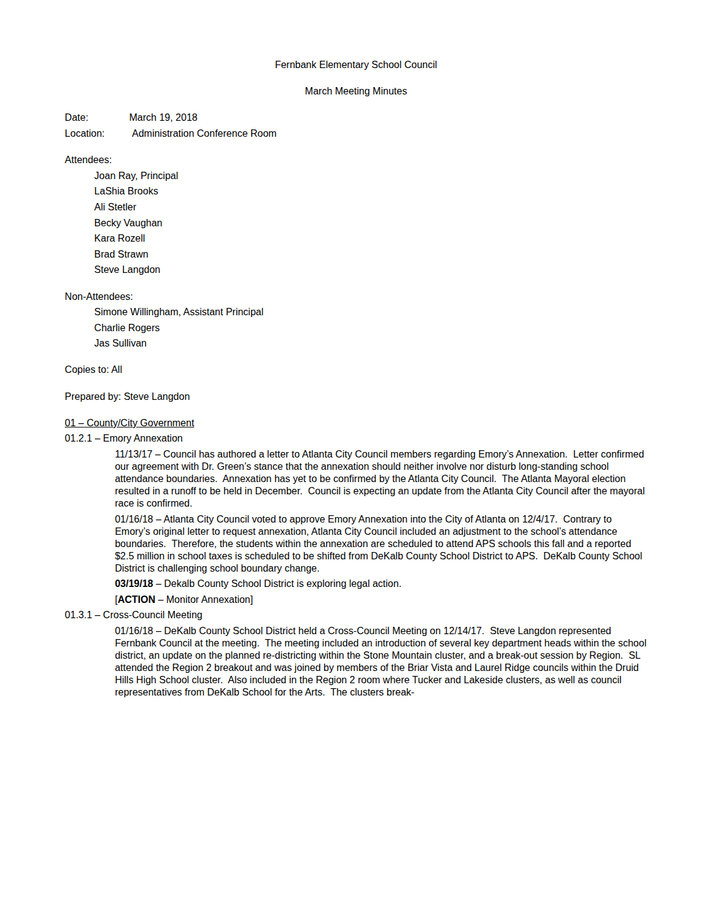Fernbank Elementary School Council
March Meeting Minutes
Date: March 19, 2018
Location: Administration Conference Room
Attendees:
Joan Ray, Principal
LaShia Brooks
Ali Stetler
Becky Vaughan
Kara Rozell
Brad Strawn
Steve Langdon
Non-Attendees:
Simone Willingham, Assistant Principal
Charlie Rogers
Jas Sullivan
Copies to: All
Prepared by: Steve Langdon
01 – County/City Government
01.2.1 – Emory Annexation
11/13/17 – Council has authored a letter to Atlanta City Council members regarding Emory’s Annexation. Letter confirmed our agreement with Dr. Green’s stance that the annexation should neither involve nor disturb long-standing school attendance boundaries. Annexation has yet to be confirmed by the Atlanta City Council. The Atlanta Mayoral election resulted in a runoff to be held in December. Council is expecting an update from the Atlanta City Council after the mayoral race is confirmed.
01/16/18 – Atlanta City Council voted to approve Emory Annexation into the City of Atlanta on 12/4/17. Contrary to Emory’s original letter to request annexation, Atlanta City Council included an adjustment to the school’s attendance boundaries. Therefore, the students within the annexation are scheduled to attend APS schools this fall and a reported $2.5 million in school taxes is scheduled to be shifted from DeKalb County School District to APS. DeKalb County School District is challenging school boundary change.
03/19/18 – Dekalb County School District is exploring legal action.
[ACTION – Monitor Annexation]
01.3.1 – Cross-Council Meeting
01/16/18 – DeKalb County School District held a Cross-Council Meeting on 12/14/17. Steve Langdon represented Fernbank Council at the meeting. The meeting included an introduction of several key department heads within the school district, an update on the planned re-districting within the Stone Mountain cluster, and a break-out session by Region. SL attended the Region 2 breakout and was joined by members of the Briar Vista and Laurel Ridge councils within the Druid Hills High School cluster. Also included in the Region 2 room where Tucker and Lakeside clusters, as well as council representatives from DeKalb School for the Arts. The clusters break-